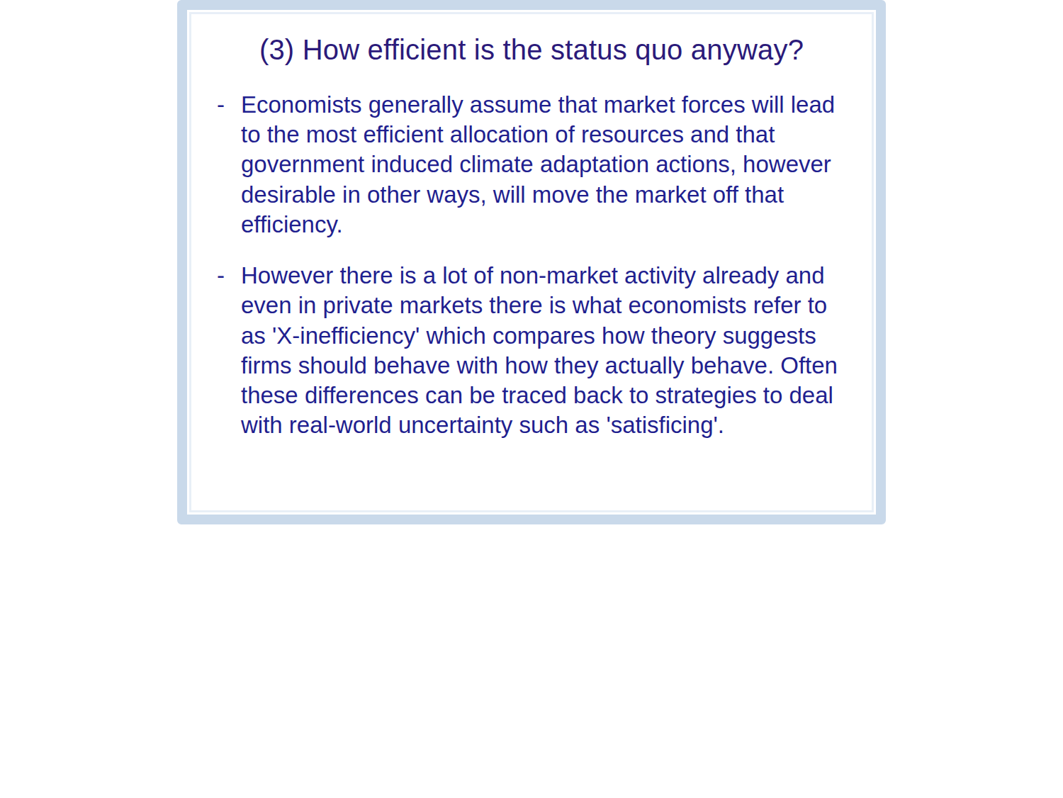(3) How efficient is the status quo anyway?
Economists generally assume that market forces will lead to the most efficient allocation of resources and that government induced climate adaptation actions, however desirable in other ways, will move the market off that efficiency.
However there is a lot of non-market activity already and even in private markets there is what economists refer to as 'X-inefficiency' which compares how theory suggests firms should behave with how they actually behave. Often these differences can be traced back to strategies to deal with real-world uncertainty such as 'satisficing'.